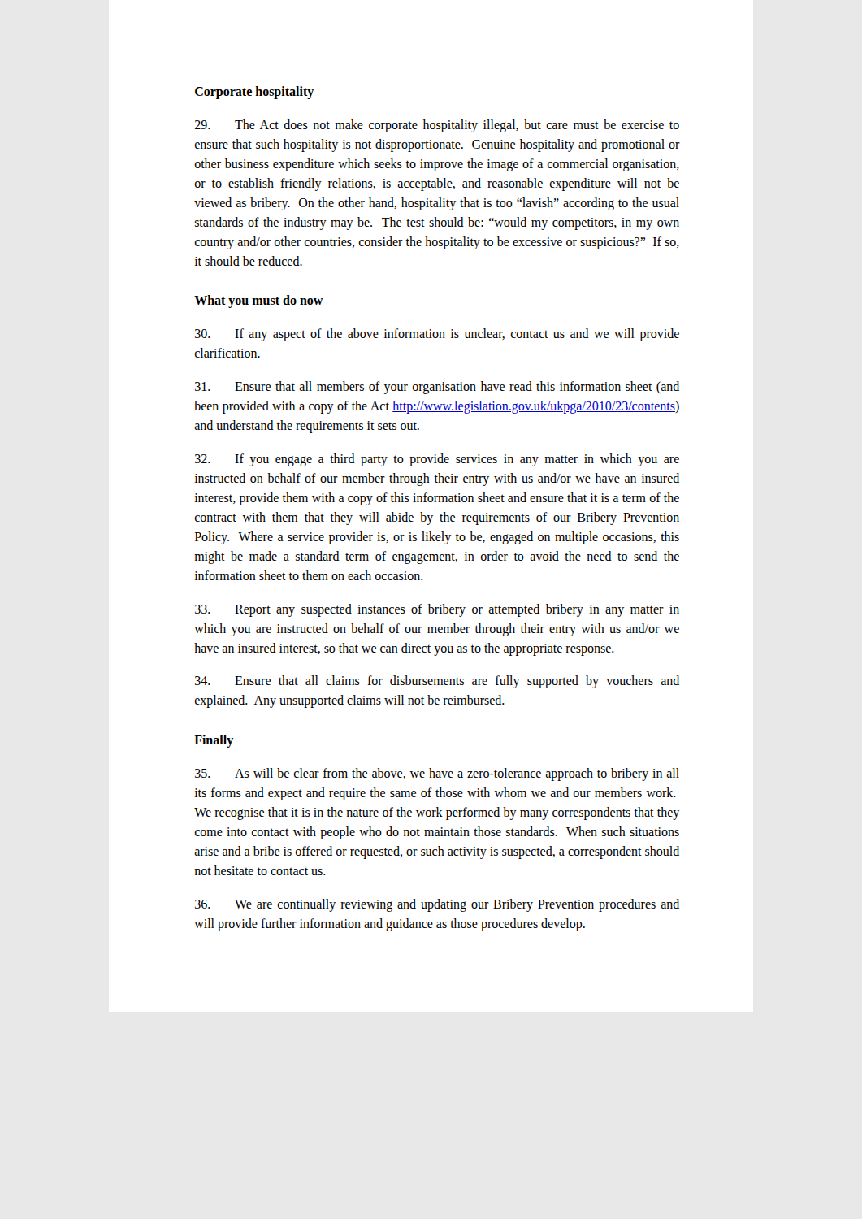Corporate hospitality
29. The Act does not make corporate hospitality illegal, but care must be exercise to ensure that such hospitality is not disproportionate. Genuine hospitality and promotional or other business expenditure which seeks to improve the image of a commercial organisation, or to establish friendly relations, is acceptable, and reasonable expenditure will not be viewed as bribery. On the other hand, hospitality that is too “lavish” according to the usual standards of the industry may be. The test should be: “would my competitors, in my own country and/or other countries, consider the hospitality to be excessive or suspicious?” If so, it should be reduced.
What you must do now
30. If any aspect of the above information is unclear, contact us and we will provide clarification.
31. Ensure that all members of your organisation have read this information sheet (and been provided with a copy of the Act http://www.legislation.gov.uk/ukpga/2010/23/contents) and understand the requirements it sets out.
32. If you engage a third party to provide services in any matter in which you are instructed on behalf of our member through their entry with us and/or we have an insured interest, provide them with a copy of this information sheet and ensure that it is a term of the contract with them that they will abide by the requirements of our Bribery Prevention Policy. Where a service provider is, or is likely to be, engaged on multiple occasions, this might be made a standard term of engagement, in order to avoid the need to send the information sheet to them on each occasion.
33. Report any suspected instances of bribery or attempted bribery in any matter in which you are instructed on behalf of our member through their entry with us and/or we have an insured interest, so that we can direct you as to the appropriate response.
34. Ensure that all claims for disbursements are fully supported by vouchers and explained. Any unsupported claims will not be reimbursed.
Finally
35. As will be clear from the above, we have a zero-tolerance approach to bribery in all its forms and expect and require the same of those with whom we and our members work. We recognise that it is in the nature of the work performed by many correspondents that they come into contact with people who do not maintain those standards. When such situations arise and a bribe is offered or requested, or such activity is suspected, a correspondent should not hesitate to contact us.
36. We are continually reviewing and updating our Bribery Prevention procedures and will provide further information and guidance as those procedures develop.